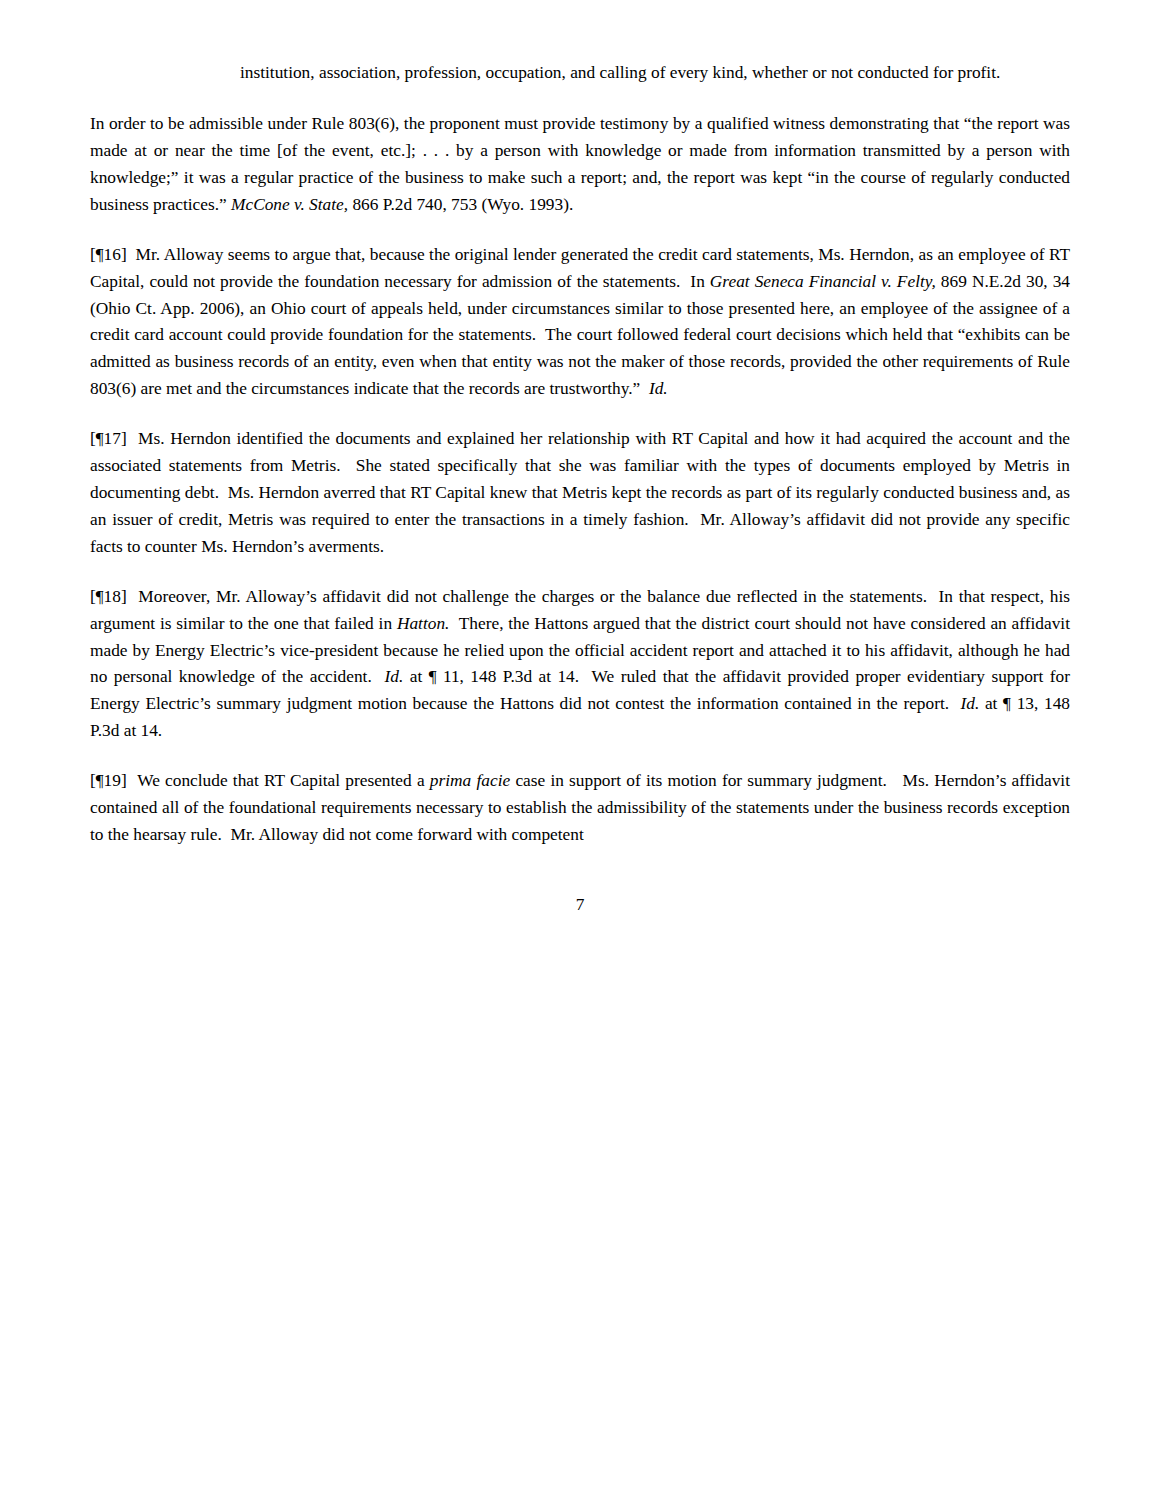institution, association, profession, occupation, and calling of every kind, whether or not conducted for profit.
In order to be admissible under Rule 803(6), the proponent must provide testimony by a qualified witness demonstrating that “the report was made at or near the time [of the event, etc.]; . . . by a person with knowledge or made from information transmitted by a person with knowledge;” it was a regular practice of the business to make such a report; and, the report was kept “in the course of regularly conducted business practices.” McCone v. State, 866 P.2d 740, 753 (Wyo. 1993).
[¶16] Mr. Alloway seems to argue that, because the original lender generated the credit card statements, Ms. Herndon, as an employee of RT Capital, could not provide the foundation necessary for admission of the statements. In Great Seneca Financial v. Felty, 869 N.E.2d 30, 34 (Ohio Ct. App. 2006), an Ohio court of appeals held, under circumstances similar to those presented here, an employee of the assignee of a credit card account could provide foundation for the statements. The court followed federal court decisions which held that “exhibits can be admitted as business records of an entity, even when that entity was not the maker of those records, provided the other requirements of Rule 803(6) are met and the circumstances indicate that the records are trustworthy.” Id.
[¶17] Ms. Herndon identified the documents and explained her relationship with RT Capital and how it had acquired the account and the associated statements from Metris. She stated specifically that she was familiar with the types of documents employed by Metris in documenting debt. Ms. Herndon averred that RT Capital knew that Metris kept the records as part of its regularly conducted business and, as an issuer of credit, Metris was required to enter the transactions in a timely fashion. Mr. Alloway’s affidavit did not provide any specific facts to counter Ms. Herndon’s averments.
[¶18] Moreover, Mr. Alloway’s affidavit did not challenge the charges or the balance due reflected in the statements. In that respect, his argument is similar to the one that failed in Hatton. There, the Hattons argued that the district court should not have considered an affidavit made by Energy Electric’s vice-president because he relied upon the official accident report and attached it to his affidavit, although he had no personal knowledge of the accident. Id. at ¶ 11, 148 P.3d at 14. We ruled that the affidavit provided proper evidentiary support for Energy Electric’s summary judgment motion because the Hattons did not contest the information contained in the report. Id. at ¶ 13, 148 P.3d at 14.
[¶19] We conclude that RT Capital presented a prima facie case in support of its motion for summary judgment. Ms. Herndon’s affidavit contained all of the foundational requirements necessary to establish the admissibility of the statements under the business records exception to the hearsay rule. Mr. Alloway did not come forward with competent
7